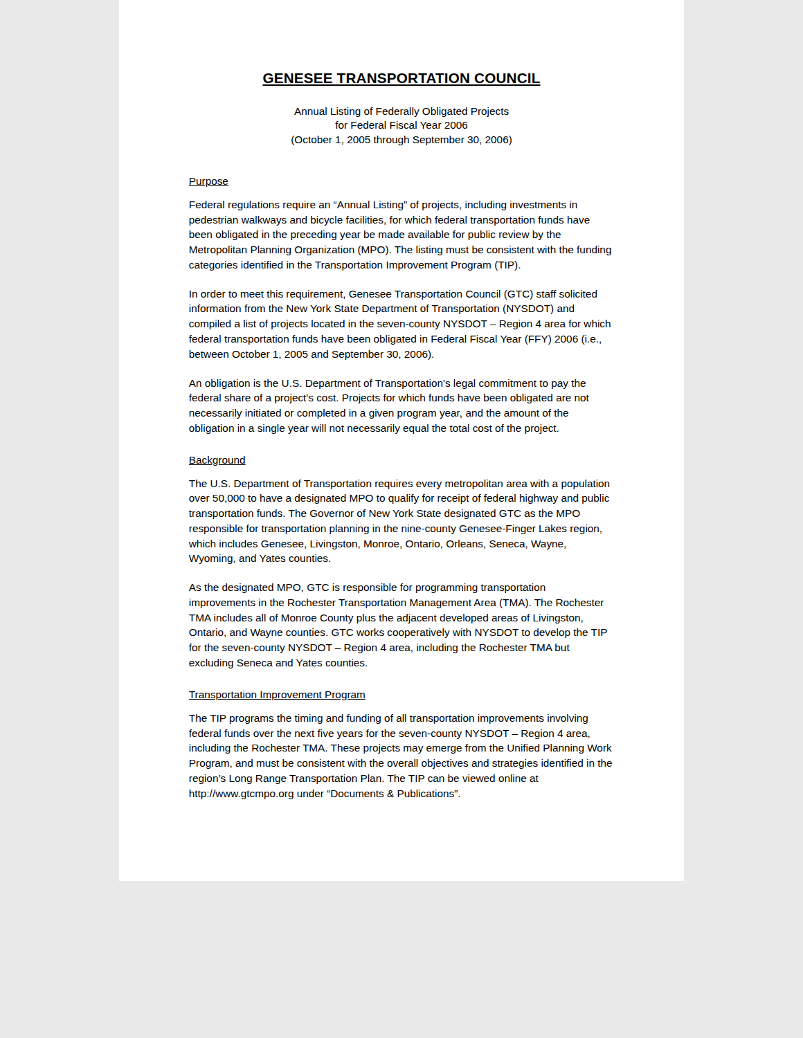GENESEE TRANSPORTATION COUNCIL
Annual Listing of Federally Obligated Projects
for Federal Fiscal Year 2006
(October 1, 2005 through September 30, 2006)
Purpose
Federal regulations require an “Annual Listing” of projects, including investments in pedestrian walkways and bicycle facilities, for which federal transportation funds have been obligated in the preceding year be made available for public review by the Metropolitan Planning Organization (MPO). The listing must be consistent with the funding categories identified in the Transportation Improvement Program (TIP).
In order to meet this requirement, Genesee Transportation Council (GTC) staff solicited information from the New York State Department of Transportation (NYSDOT) and compiled a list of projects located in the seven-county NYSDOT – Region 4 area for which federal transportation funds have been obligated in Federal Fiscal Year (FFY) 2006 (i.e., between October 1, 2005 and September 30, 2006).
An obligation is the U.S. Department of Transportation's legal commitment to pay the federal share of a project's cost. Projects for which funds have been obligated are not necessarily initiated or completed in a given program year, and the amount of the obligation in a single year will not necessarily equal the total cost of the project.
Background
The U.S. Department of Transportation requires every metropolitan area with a population over 50,000 to have a designated MPO to qualify for receipt of federal highway and public transportation funds. The Governor of New York State designated GTC as the MPO responsible for transportation planning in the nine-county Genesee-Finger Lakes region, which includes Genesee, Livingston, Monroe, Ontario, Orleans, Seneca, Wayne, Wyoming, and Yates counties.
As the designated MPO, GTC is responsible for programming transportation improvements in the Rochester Transportation Management Area (TMA). The Rochester TMA includes all of Monroe County plus the adjacent developed areas of Livingston, Ontario, and Wayne counties. GTC works cooperatively with NYSDOT to develop the TIP for the seven-county NYSDOT – Region 4 area, including the Rochester TMA but excluding Seneca and Yates counties.
Transportation Improvement Program
The TIP programs the timing and funding of all transportation improvements involving federal funds over the next five years for the seven-county NYSDOT – Region 4 area, including the Rochester TMA. These projects may emerge from the Unified Planning Work Program, and must be consistent with the overall objectives and strategies identified in the region’s Long Range Transportation Plan. The TIP can be viewed online at http://www.gtcmpo.org under “Documents & Publications”.